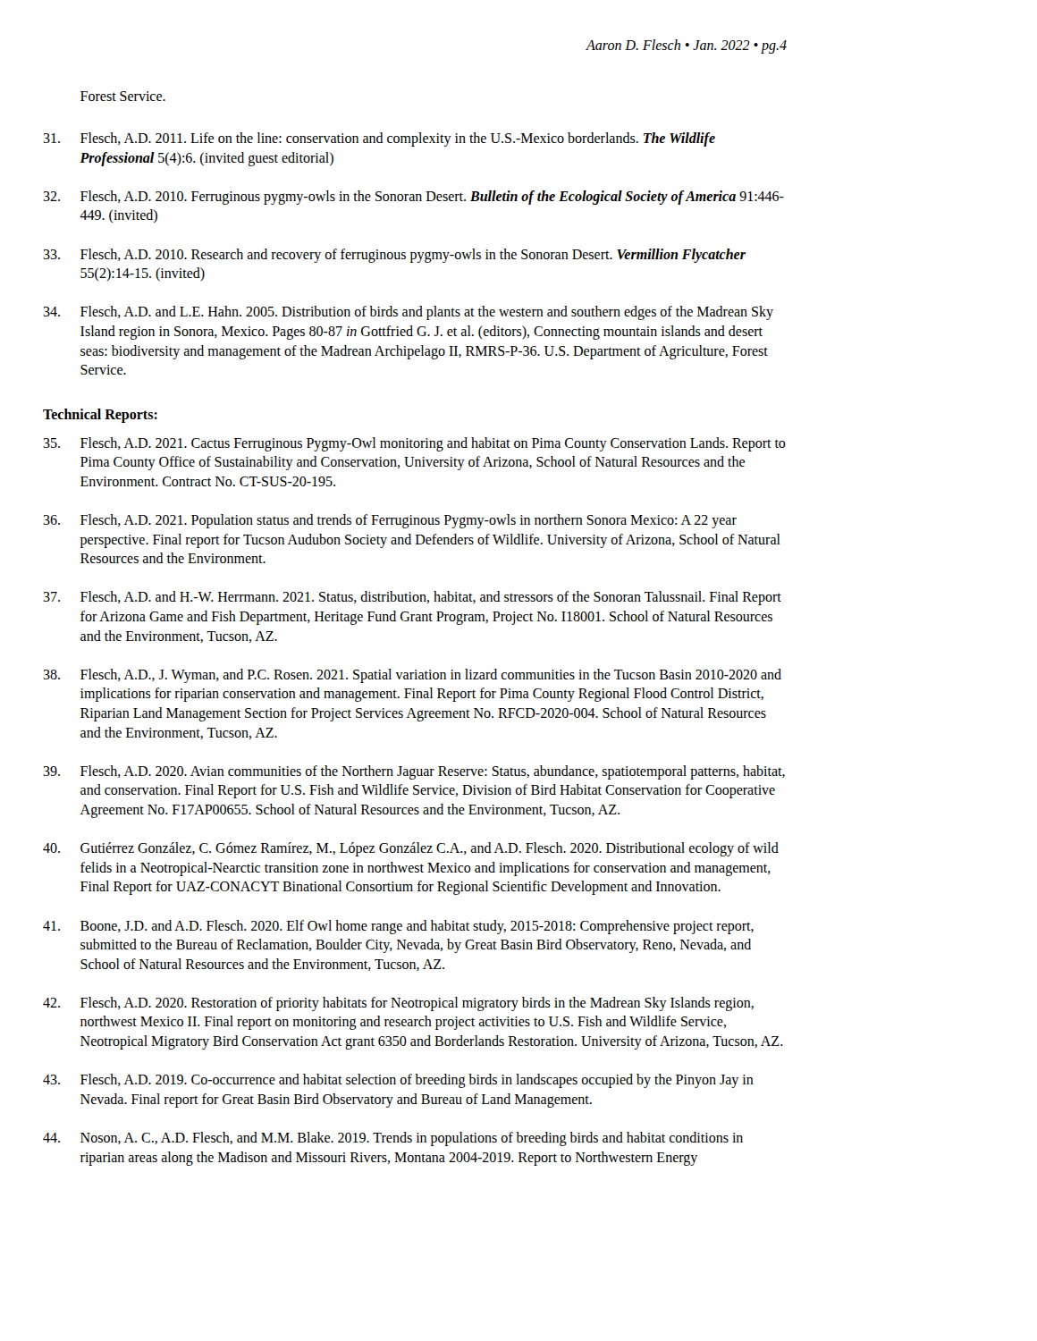Aaron D. Flesch • Jan. 2022 • pg.4
Forest Service.
31. Flesch, A.D. 2011. Life on the line: conservation and complexity in the U.S.-Mexico borderlands. The Wildlife Professional 5(4):6. (invited guest editorial)
32. Flesch, A.D. 2010. Ferruginous pygmy-owls in the Sonoran Desert. Bulletin of the Ecological Society of America 91:446-449. (invited)
33. Flesch, A.D. 2010. Research and recovery of ferruginous pygmy-owls in the Sonoran Desert. Vermillion Flycatcher 55(2):14-15. (invited)
34. Flesch, A.D. and L.E. Hahn. 2005. Distribution of birds and plants at the western and southern edges of the Madrean Sky Island region in Sonora, Mexico. Pages 80-87 in Gottfried G. J. et al. (editors), Connecting mountain islands and desert seas: biodiversity and management of the Madrean Archipelago II, RMRS-P-36. U.S. Department of Agriculture, Forest Service.
Technical Reports:
35. Flesch, A.D. 2021. Cactus Ferruginous Pygmy-Owl monitoring and habitat on Pima County Conservation Lands. Report to Pima County Office of Sustainability and Conservation, University of Arizona, School of Natural Resources and the Environment. Contract No. CT-SUS-20-195.
36. Flesch, A.D. 2021. Population status and trends of Ferruginous Pygmy-owls in northern Sonora Mexico: A 22 year perspective. Final report for Tucson Audubon Society and Defenders of Wildlife. University of Arizona, School of Natural Resources and the Environment.
37. Flesch, A.D. and H.-W. Herrmann. 2021. Status, distribution, habitat, and stressors of the Sonoran Talussnail. Final Report for Arizona Game and Fish Department, Heritage Fund Grant Program, Project No. I18001. School of Natural Resources and the Environment, Tucson, AZ.
38. Flesch, A.D., J. Wyman, and P.C. Rosen. 2021. Spatial variation in lizard communities in the Tucson Basin 2010-2020 and implications for riparian conservation and management. Final Report for Pima County Regional Flood Control District, Riparian Land Management Section for Project Services Agreement No. RFCD-2020-004. School of Natural Resources and the Environment, Tucson, AZ.
39. Flesch, A.D. 2020. Avian communities of the Northern Jaguar Reserve: Status, abundance, spatiotemporal patterns, habitat, and conservation. Final Report for U.S. Fish and Wildlife Service, Division of Bird Habitat Conservation for Cooperative Agreement No. F17AP00655. School of Natural Resources and the Environment, Tucson, AZ.
40. Gutiérrez González, C. Gómez Ramírez, M., López González C.A., and A.D. Flesch. 2020. Distributional ecology of wild felids in a Neotropical-Nearctic transition zone in northwest Mexico and implications for conservation and management, Final Report for UAZ-CONACYT Binational Consortium for Regional Scientific Development and Innovation.
41. Boone, J.D. and A.D. Flesch. 2020. Elf Owl home range and habitat study, 2015-2018: Comprehensive project report, submitted to the Bureau of Reclamation, Boulder City, Nevada, by Great Basin Bird Observatory, Reno, Nevada, and School of Natural Resources and the Environment, Tucson, AZ.
42. Flesch, A.D. 2020. Restoration of priority habitats for Neotropical migratory birds in the Madrean Sky Islands region, northwest Mexico II. Final report on monitoring and research project activities to U.S. Fish and Wildlife Service, Neotropical Migratory Bird Conservation Act grant 6350 and Borderlands Restoration. University of Arizona, Tucson, AZ.
43. Flesch, A.D. 2019. Co-occurrence and habitat selection of breeding birds in landscapes occupied by the Pinyon Jay in Nevada. Final report for Great Basin Bird Observatory and Bureau of Land Management.
44. Noson, A. C., A.D. Flesch, and M.M. Blake. 2019. Trends in populations of breeding birds and habitat conditions in riparian areas along the Madison and Missouri Rivers, Montana 2004-2019. Report to Northwestern Energy